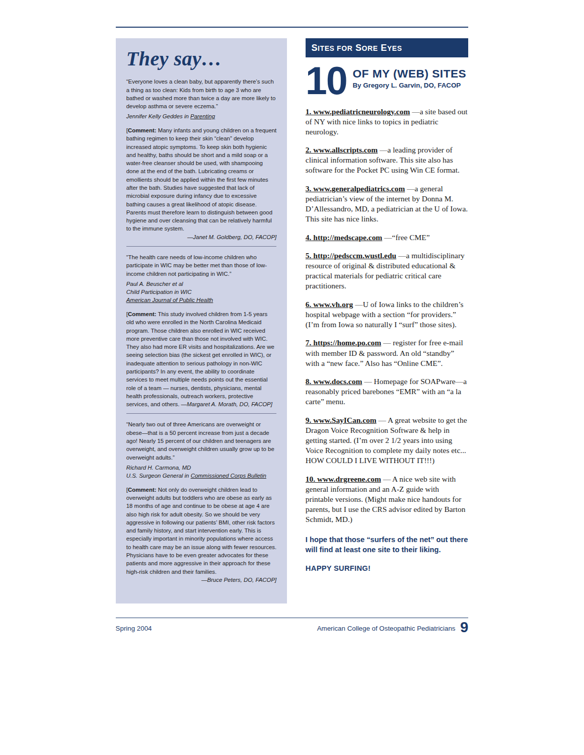They say…
“Everyone loves a clean baby, but apparently there’s such a thing as too clean: Kids from birth to age 3 who are bathed or washed more than twice a day are more likely to develop asthma or severe eczema.”
Jennifer Kelly Geddes in Parenting
[Comment: Many infants and young children on a frequent bathing regimen to keep their skin “clean” develop increased atopic symptoms. To keep skin both hygienic and healthy, baths should be short and a mild soap or a water-free cleanser should be used, with shampooing done at the end of the bath. Lubricating creams or emollients should be applied within the first few minutes after the bath. Studies have suggested that lack of microbial exposure during infancy due to excessive bathing causes a great likelihood of atopic disease. Parents must therefore learn to distinguish between good hygiene and over cleansing that can be relatively harmful to the immune system. —Janet M. Goldberg, DO, FACOP]
“The health care needs of low-income children who participate in WIC may be better met than those of low-income children not participating in WIC.”
Paul A. Beuscher et al
Child Participation in WIC
American Journal of Public Health
[Comment: This study involved children from 1-5 years old who were enrolled in the North Carolina Medicaid program. Those children also enrolled in WIC received more preventive care than those not involved with WIC. They also had more ER visits and hospitalizations. Are we seeing selection bias (the sickest get enrolled in WIC), or inadequate attention to serious pathology in non-WIC participants? In any event, the ability to coordinate services to meet multiple needs points out the essential role of a team — nurses, dentists, physicians, mental health professionals, outreach workers, protective services, and others. —Margaret A. Morath, DO, FACOP]
“Nearly two out of three Americans are overweight or obese—that is a 50 percent increase from just a decade ago! Nearly 15 percent of our children and teenagers are overweight, and overweight children usually grow up to be overweight adults.”
Richard H. Carmona, MD
U.S. Surgeon General in Commissioned Corps Bulletin
[Comment: Not only do overweight children lead to overweight adults but toddlers who are obese as early as 18 months of age and continue to be obese at age 4 are also high risk for adult obesity. So we should be very aggressive in following our patients’ BMI, other risk factors and family history, and start intervention early. This is especially important in minority populations where access to health care may be an issue along with fewer resources. Physicians have to be even greater advocates for these patients and more aggressive in their approach for these high-risk children and their families. —Bruce Peters, DO, FACOP]
SITES FOR SORE EYES
10
OF MY (WEB) SITES
By Gregory L. Garvin, DO, FACOP
1. www.pediatricneurology.com —a site based out of NY with nice links to topics in pediatric neurology.
2. www.allscripts.com —a leading provider of clinical information software. This site also has software for the Pocket PC using Win CE format.
3. www.generalpediatrics.com —a general pediatrician’s view of the internet by Donna M. D’Allessandro, MD, a pediatrician at the U of Iowa. This site has nice links.
4. http://medscape.com —“free CME”
5. http://pedsccm.wustl.edu —a multidisciplinary resource of original & distributed educational & practical materials for pediatric critical care practitioners.
6. www.vh.org —U of Iowa links to the children’s hospital webpage with a section “for providers.” (I’m from Iowa so naturally I “surf” those sites).
7. https://home.po.com — register for free e-mail with member ID & password. An old “standby” with a “new face.” Also has “Online CME”.
8. www.docs.com — Homepage for SOAPware—a reasonably priced barebones “EMR” with an “a la carte” menu.
9. www.SayICan.com — A great website to get the Dragon Voice Recognition Software & help in getting started. (I’m over 2 1/2 years into using Voice Recognition to complete my daily notes etc... HOW COULD I LIVE WITHOUT IT!!!)
10. www.drgreene.com — A nice web site with general information and an A-Z guide with printable versions. (Might make nice handouts for parents, but I use the CRS advisor edited by Barton Schmidt, MD.)
I hope that those “surfers of the net” out there will find at least one site to their liking.
HAPPY SURFING!
Spring 2004
American College of Osteopathic Pediatricians 9